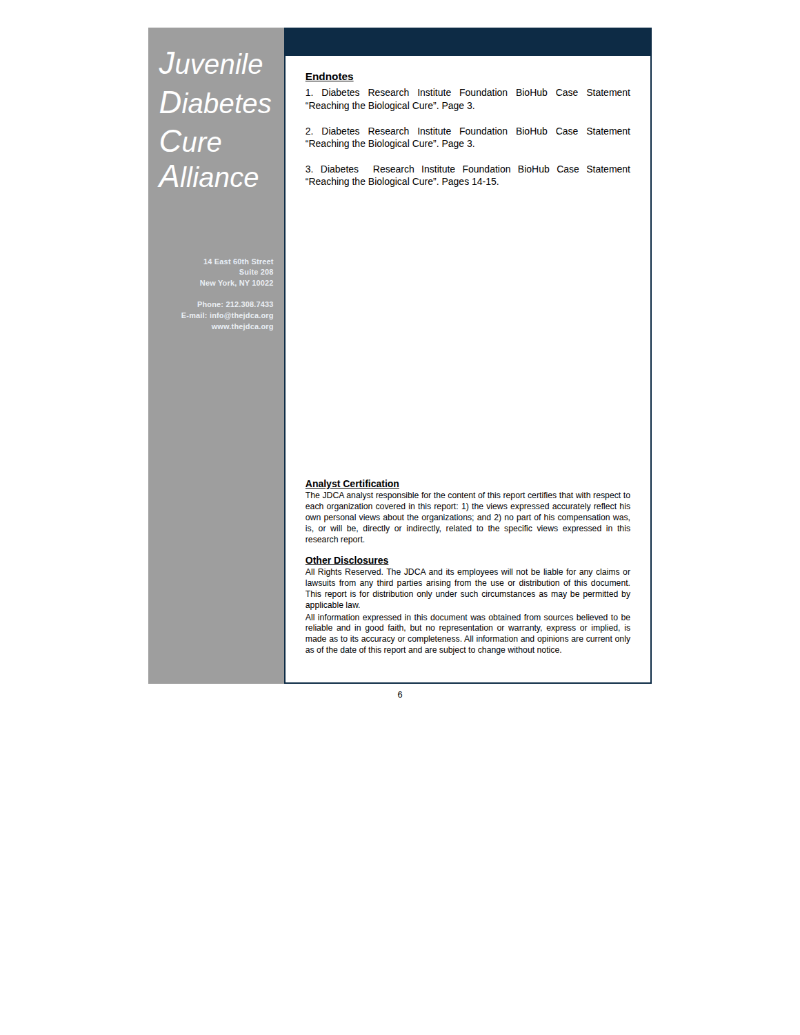Juvenile
Diabetes
Cure Alliance
14 East 60th Street
Suite 208
New York, NY 10022
Phone: 212.308.7433
E-mail: info@thejdca.org
www.thejdca.org
Endnotes
1. Diabetes Research Institute Foundation BioHub Case Statement “Reaching the Biological Cure”. Page 3.
2. Diabetes Research Institute Foundation BioHub Case Statement “Reaching the Biological Cure”. Page 3.
3. Diabetes Research Institute Foundation BioHub Case Statement “Reaching the Biological Cure”. Pages 14-15.
Analyst Certification
The JDCA analyst responsible for the content of this report certifies that with respect to each organization covered in this report: 1) the views expressed accurately reflect his own personal views about the organizations; and 2) no part of his compensation was, is, or will be, directly or indirectly, related to the specific views expressed in this research report.
Other Disclosures
All Rights Reserved. The JDCA and its employees will not be liable for any claims or lawsuits from any third parties arising from the use or distribution of this document. This report is for distribution only under such circumstances as may be permitted by applicable law.
All information expressed in this document was obtained from sources believed to be reliable and in good faith, but no representation or warranty, express or implied, is made as to its accuracy or completeness. All information and opinions are current only as of the date of this report and are subject to change without notice.
6